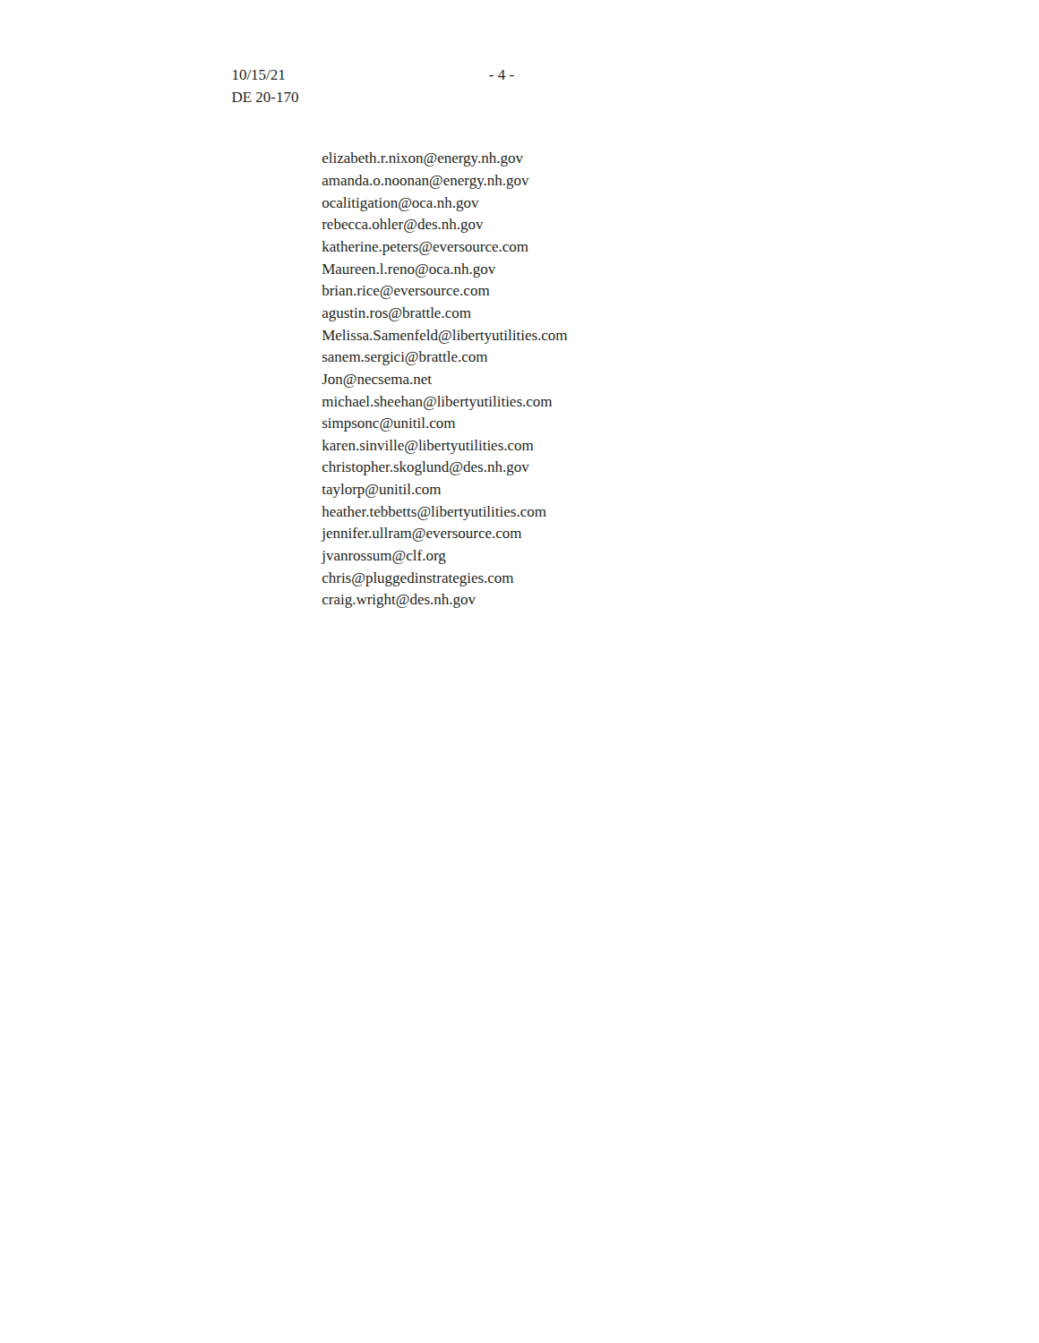10/15/21 DE 20-170
- 4 -
elizabeth.r.nixon@energy.nh.gov
amanda.o.noonan@energy.nh.gov
ocalitigation@oca.nh.gov
rebecca.ohler@des.nh.gov
katherine.peters@eversource.com
Maureen.l.reno@oca.nh.gov
brian.rice@eversource.com
agustin.ros@brattle.com
Melissa.Samenfeld@libertyutilities.com
sanem.sergici@brattle.com
Jon@necsema.net
michael.sheehan@libertyutilities.com
simpsonc@unitil.com
karen.sinville@libertyutilities.com
christopher.skoglund@des.nh.gov
taylorp@unitil.com
heather.tebbetts@libertyutilities.com
jennifer.ullram@eversource.com
jvanrossum@clf.org
chris@pluggedinstrategies.com
craig.wright@des.nh.gov